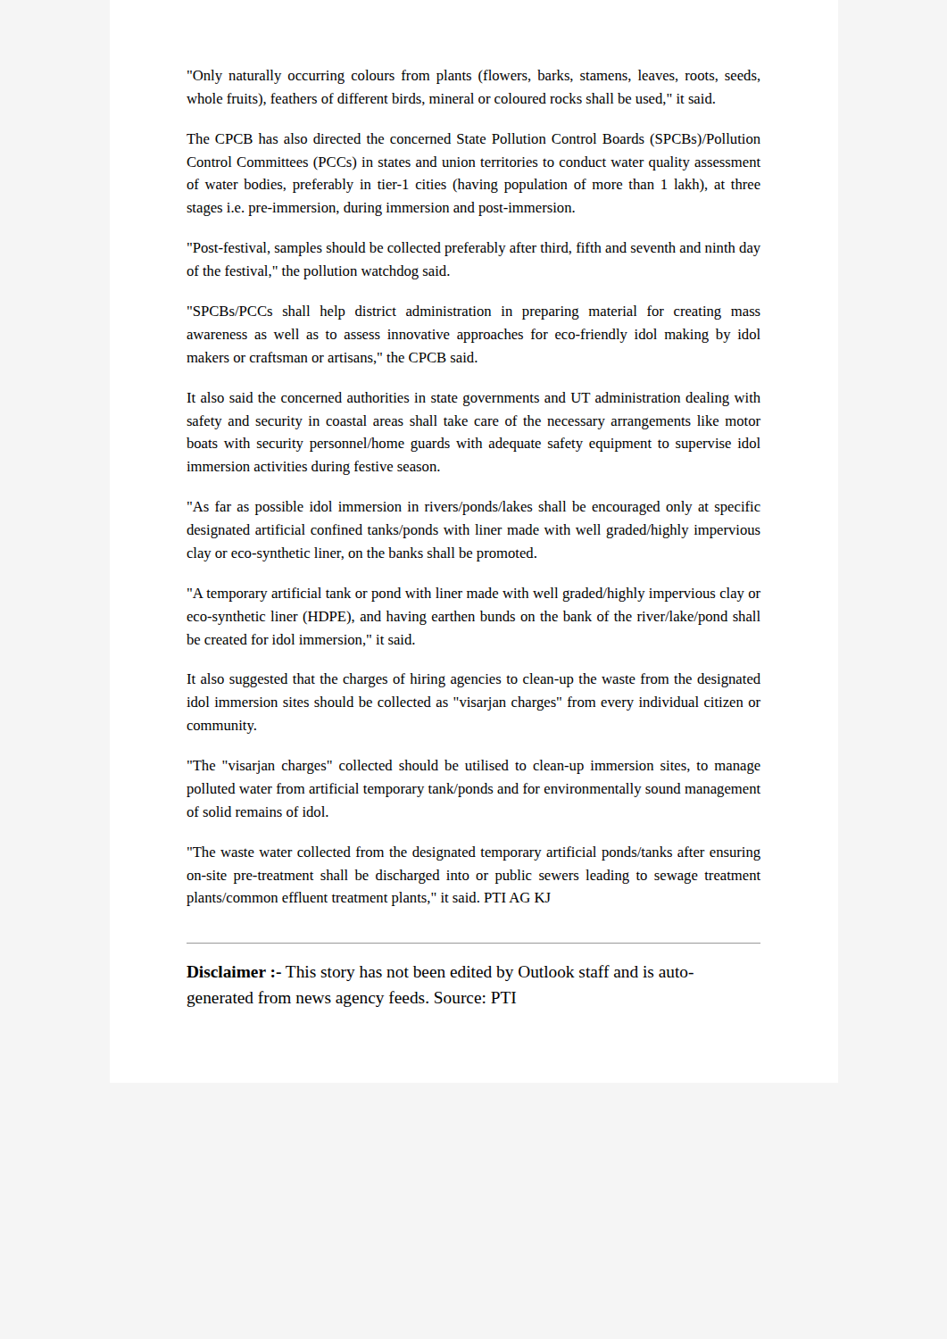"Only naturally occurring colours from plants (flowers, barks, stamens, leaves, roots, seeds, whole fruits), feathers of different birds, mineral or coloured rocks shall be used," it said.
The CPCB has also directed the concerned State Pollution Control Boards (SPCBs)/Pollution Control Committees (PCCs) in states and union territories to conduct water quality assessment of water bodies, preferably in tier-1 cities (having population of more than 1 lakh), at three stages i.e. pre-immersion, during immersion and post-immersion.
"Post-festival, samples should be collected preferably after third, fifth and seventh and ninth day of the festival," the pollution watchdog said.
"SPCBs/PCCs shall help district administration in preparing material for creating mass awareness as well as to assess innovative approaches for eco-friendly idol making by idol makers or craftsman or artisans," the CPCB said.
It also said the concerned authorities in state governments and UT administration dealing with safety and security in coastal areas shall take care of the necessary arrangements like motor boats with security personnel/home guards with adequate safety equipment to supervise idol immersion activities during festive season.
"As far as possible idol immersion in rivers/ponds/lakes shall be encouraged only at specific designated artificial confined tanks/ponds with liner made with well graded/highly impervious clay or eco-synthetic liner, on the banks shall be promoted.
"A temporary artificial tank or pond with liner made with well graded/highly impervious clay or eco-synthetic liner (HDPE), and having earthen bunds on the bank of the river/lake/pond shall be created for idol immersion," it said.
It also suggested that the charges of hiring agencies to clean-up the waste from the designated idol immersion sites should be collected as "visarjan charges" from every individual citizen or community.
"The "visarjan charges" collected should be utilised to clean-up immersion sites, to manage polluted water from artificial temporary tank/ponds and for environmentally sound management of solid remains of idol.
"The waste water collected from the designated temporary artificial ponds/tanks after ensuring on-site pre-treatment shall be discharged into or public sewers leading to sewage treatment plants/common effluent treatment plants," it said. PTI AG KJ
Disclaimer :- This story has not been edited by Outlook staff and is auto-generated from news agency feeds. Source: PTI